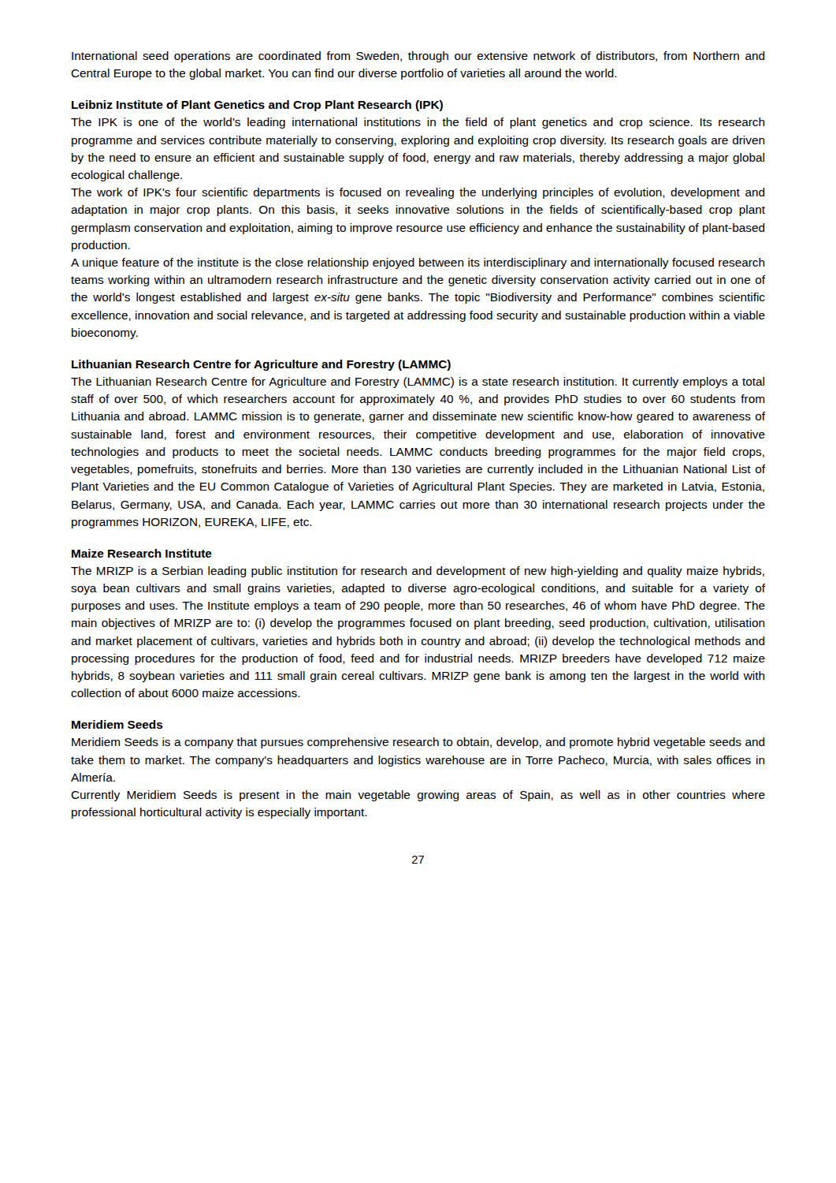International seed operations are coordinated from Sweden, through our extensive network of distributors, from Northern and Central Europe to the global market. You can find our diverse portfolio of varieties all around the world.
Leibniz Institute of Plant Genetics and Crop Plant Research (IPK)
The IPK is one of the world's leading international institutions in the field of plant genetics and crop science. Its research programme and services contribute materially to conserving, exploring and exploiting crop diversity. Its research goals are driven by the need to ensure an efficient and sustainable supply of food, energy and raw materials, thereby addressing a major global ecological challenge.
The work of IPK's four scientific departments is focused on revealing the underlying principles of evolution, development and adaptation in major crop plants. On this basis, it seeks innovative solutions in the fields of scientifically-based crop plant germplasm conservation and exploitation, aiming to improve resource use efficiency and enhance the sustainability of plant-based production.
A unique feature of the institute is the close relationship enjoyed between its interdisciplinary and internationally focused research teams working within an ultramodern research infrastructure and the genetic diversity conservation activity carried out in one of the world's longest established and largest ex-situ gene banks. The topic "Biodiversity and Performance" combines scientific excellence, innovation and social relevance, and is targeted at addressing food security and sustainable production within a viable bioeconomy.
Lithuanian Research Centre for Agriculture and Forestry (LAMMC)
The Lithuanian Research Centre for Agriculture and Forestry (LAMMC) is a state research institution. It currently employs a total staff of over 500, of which researchers account for approximately 40 %, and provides PhD studies to over 60 students from Lithuania and abroad. LAMMC mission is to generate, garner and disseminate new scientific know-how geared to awareness of sustainable land, forest and environment resources, their competitive development and use, elaboration of innovative technologies and products to meet the societal needs. LAMMC conducts breeding programmes for the major field crops, vegetables, pomefruits, stonefruits and berries. More than 130 varieties are currently included in the Lithuanian National List of Plant Varieties and the EU Common Catalogue of Varieties of Agricultural Plant Species. They are marketed in Latvia, Estonia, Belarus, Germany, USA, and Canada. Each year, LAMMC carries out more than 30 international research projects under the programmes HORIZON, EUREKA, LIFE, etc.
Maize Research Institute
The MRIZP is a Serbian leading public institution for research and development of new high-yielding and quality maize hybrids, soya bean cultivars and small grains varieties, adapted to diverse agro-ecological conditions, and suitable for a variety of purposes and uses. The Institute employs a team of 290 people, more than 50 researches, 46 of whom have PhD degree. The main objectives of MRIZP are to: (i) develop the programmes focused on plant breeding, seed production, cultivation, utilisation and market placement of cultivars, varieties and hybrids both in country and abroad; (ii) develop the technological methods and processing procedures for the production of food, feed and for industrial needs. MRIZP breeders have developed 712 maize hybrids, 8 soybean varieties and 111 small grain cereal cultivars. MRIZP gene bank is among ten the largest in the world with collection of about 6000 maize accessions.
Meridiem Seeds
Meridiem Seeds is a company that pursues comprehensive research to obtain, develop, and promote hybrid vegetable seeds and take them to market. The company's headquarters and logistics warehouse are in Torre Pacheco, Murcia, with sales offices in Almería.
Currently Meridiem Seeds is present in the main vegetable growing areas of Spain, as well as in other countries where professional horticultural activity is especially important.
27